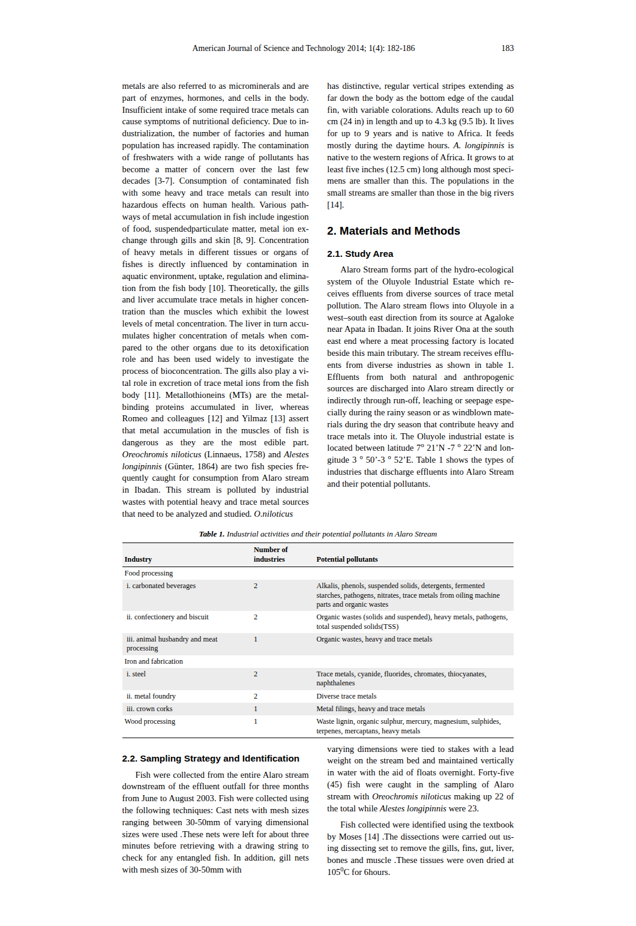American Journal of Science and Technology 2014; 1(4): 182-186
183
metals are also referred to as microminerals and are part of enzymes, hormones, and cells in the body. Insufficient intake of some required trace metals can cause symptoms of nutritional deficiency. Due to industrialization, the number of factories and human population has increased rapidly. The contamination of freshwaters with a wide range of pollutants has become a matter of concern over the last few decades [3-7]. Consumption of contaminated fish with some heavy and trace metals can result into hazardous effects on human health. Various pathways of metal accumulation in fish include ingestion of food, suspendedparticulate matter, metal ion exchange through gills and skin [8, 9]. Concentration of heavy metals in different tissues or organs of fishes is directly influenced by contamination in aquatic environment, uptake, regulation and elimination from the fish body [10]. Theoretically, the gills and liver accumulate trace metals in higher concentration than the muscles which exhibit the lowest levels of metal concentration. The liver in turn accumulates higher concentration of metals when compared to the other organs due to its detoxification role and has been used widely to investigate the process of bioconcentration. The gills also play a vital role in excretion of trace metal ions from the fish body [11]. Metallothioneins (MTs) are the metal-binding proteins accumulated in liver, whereas Romeo and colleagues [12] and Yilmaz [13] assert that metal accumulation in the muscles of fish is dangerous as they are the most edible part. Oreochromis niloticus (Linnaeus, 1758) and Alestes longipinnis (Günter, 1864) are two fish species frequently caught for consumption from Alaro stream in Ibadan. This stream is polluted by industrial wastes with potential heavy and trace metal sources that need to be analyzed and studied. O.niloticus
has distinctive, regular vertical stripes extending as far down the body as the bottom edge of the caudal fin, with variable colorations. Adults reach up to 60 cm (24 in) in length and up to 4.3 kg (9.5 lb). It lives for up to 9 years and is native to Africa. It feeds mostly during the daytime hours. A. longipinnis is native to the western regions of Africa. It grows to at least five inches (12.5 cm) long although most specimens are smaller than this. The populations in the small streams are smaller than those in the big rivers [14].
2. Materials and Methods
2.1. Study Area
Alaro Stream forms part of the hydro-ecological system of the Oluyole Industrial Estate which receives effluents from diverse sources of trace metal pollution. The Alaro stream flows into Oluyole in a west–south east direction from its source at Agaloke near Apata in Ibadan. It joins River Ona at the south east end where a meat processing factory is located beside this main tributary. The stream receives effluents from diverse industries as shown in table 1. Effluents from both natural and anthropogenic sources are discharged into Alaro stream directly or indirectly through run-off, leaching or seepage especially during the rainy season or as windblown materials during the dry season that contribute heavy and trace metals into it. The Oluyole industrial estate is located between latitude 7o 21’N -7 o 22’N and longitude 3 o 50’-3 o 52’E. Table 1 shows the types of industries that discharge effluents into Alaro Stream and their potential pollutants.
Table 1. Industrial activities and their potential pollutants in Alaro Stream
| Industry | Number of industries | Potential pollutants |
| --- | --- | --- |
| Food processing | | |
| i. carbonated beverages | 2 | Alkalis, phenols, suspended solids, detergents, fermented starches, pathogens, nitrates, trace metals from oiling machine parts and organic wastes |
| ii. confectionery and biscuit | 2 | Organic wastes (solids and suspended), heavy metals, pathogens, total suspended solids(TSS) |
| iii. animal husbandry and meat processing | 1 | Organic wastes, heavy and trace metals |
| Iron and fabrication | | |
| i. steel | 2 | Trace metals, cyanide, fluorides, chromates, thiocyanates, naphthalenes |
| ii. metal foundry | 2 | Diverse trace metals |
| iii. crown corks | 1 | Metal filings, heavy and trace metals |
| Wood processing | 1 | Waste lignin, organic sulphur, mercury, magnesium, sulphides, terpenes, mercaptans, heavy metals |
2.2. Sampling Strategy and Identification
Fish were collected from the entire Alaro stream downstream of the effluent outfall for three months from June to August 2003. Fish were collected using the following techniques: Cast nets with mesh sizes ranging between 30-50mm of varying dimensional sizes were used .These nets were left for about three minutes before retrieving with a drawing string to check for any entangled fish. In addition, gill nets with mesh sizes of 30-50mm with
varying dimensions were tied to stakes with a lead weight on the stream bed and maintained vertically in water with the aid of floats overnight. Forty-five (45) fish were caught in the sampling of Alaro stream with Oreochromis niloticus making up 22 of the total while Alestes longipinnis were 23.
Fish collected were identified using the textbook by Moses [14] .The dissections were carried out using dissecting set to remove the gills, fins, gut, liver, bones and muscle .These tissues were oven dried at 1050C for 6hours.